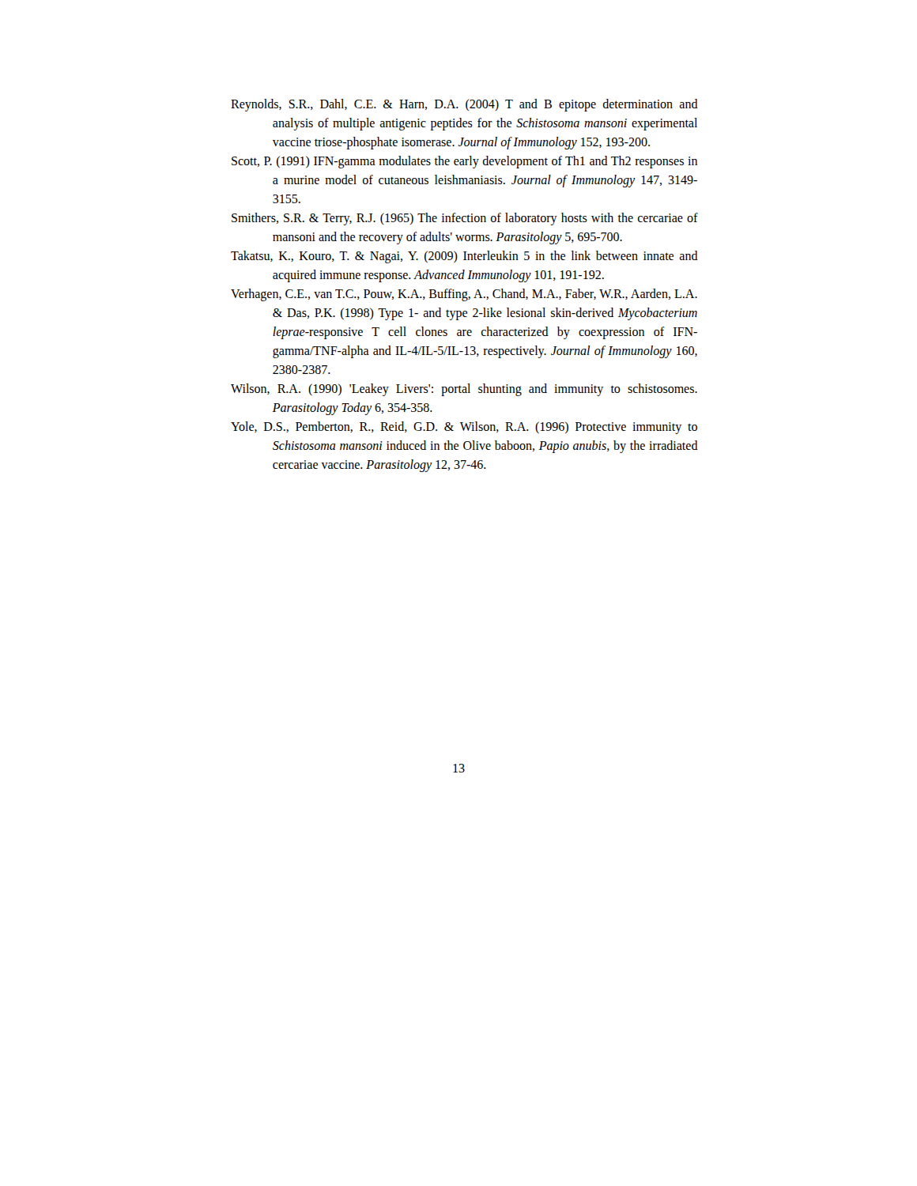Reynolds, S.R., Dahl, C.E. & Harn, D.A. (2004) T and B epitope determination and analysis of multiple antigenic peptides for the Schistosoma mansoni experimental vaccine triose-phosphate isomerase. Journal of Immunology 152, 193-200.
Scott, P. (1991) IFN-gamma modulates the early development of Th1 and Th2 responses in a murine model of cutaneous leishmaniasis. Journal of Immunology 147, 3149-3155.
Smithers, S.R. & Terry, R.J. (1965) The infection of laboratory hosts with the cercariae of mansoni and the recovery of adults' worms. Parasitology 5, 695-700.
Takatsu, K., Kouro, T. & Nagai, Y. (2009) Interleukin 5 in the link between innate and acquired immune response. Advanced Immunology 101, 191-192.
Verhagen, C.E., van T.C., Pouw, K.A., Buffing, A., Chand, M.A., Faber, W.R., Aarden, L.A. & Das, P.K. (1998) Type 1- and type 2-like lesional skin-derived Mycobacterium leprae-responsive T cell clones are characterized by coexpression of IFN-gamma/TNF-alpha and IL-4/IL-5/IL-13, respectively. Journal of Immunology 160, 2380-2387.
Wilson, R.A. (1990) 'Leakey Livers': portal shunting and immunity to schistosomes. Parasitology Today 6, 354-358.
Yole, D.S., Pemberton, R., Reid, G.D. & Wilson, R.A. (1996) Protective immunity to Schistosoma mansoni induced in the Olive baboon, Papio anubis, by the irradiated cercariae vaccine. Parasitology 12, 37-46.
13